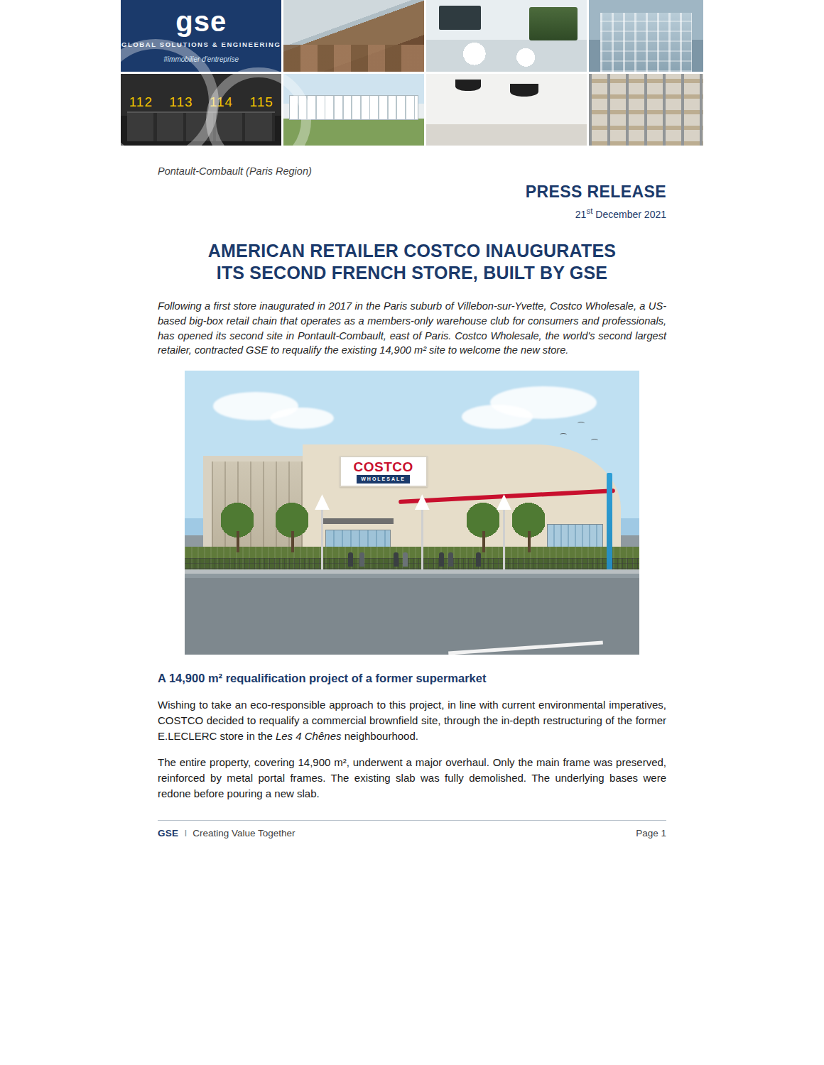gse
GLOBAL SOLUTIONS & ENGINEERING
#immobilier d'entreprise
112113114115
Pontault-Combault (Paris Region)
PRESS RELEASE
21st December 2021
AMERICAN RETAILER COSTCO INAUGURATES
ITS SECOND FRENCH STORE, BUILT BY GSE
Following a first store inaugurated in 2017 in the Paris suburb of Villebon-sur-Yvette, Costco Wholesale, a US-based big-box retail chain that operates as a members-only warehouse club for consumers and professionals, has opened its second site in Pontault-Combault, east of Paris. Costco Wholesale, the world's second largest retailer, contracted GSE to requalify the existing 14,900 m² site to welcome the new store.
COSTCO
WHOLESALE
A 14,900 m² requalification project of a former supermarket
Wishing to take an eco-responsible approach to this project, in line with current environmental imperatives, COSTCO decided to requalify a commercial brownfield site, through the in-depth restructuring of the former E.LECLERC store in the Les 4 Chênes neighbourhood.
The entire property, covering 14,900 m², underwent a major overhaul. Only the main frame was preserved, reinforced by metal portal frames. The existing slab was fully demolished. The underlying bases were redone before pouring a new slab.
GSE I Creating Value Together Page 1